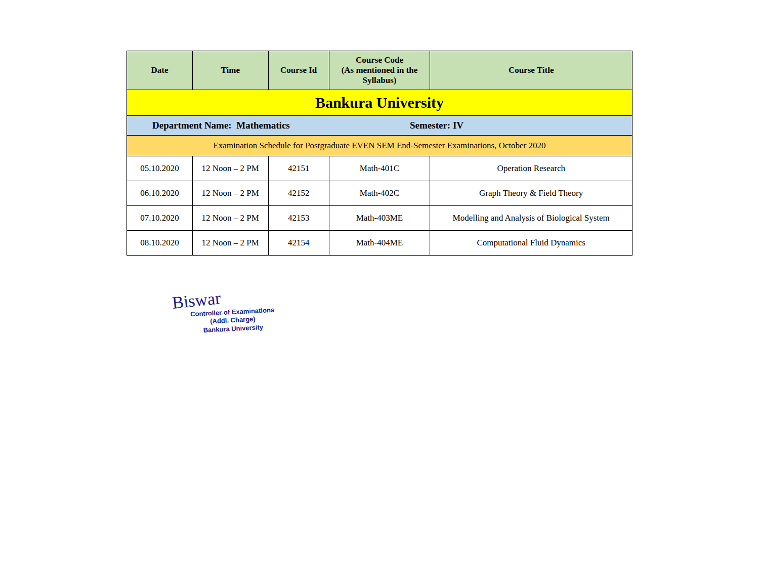| Bankura University |
| / Department Name: Mathematics / Semester: IV / |
| Examination Schedule for Postgraduate EVEN SEM End-Semester Examinations, October 2020 |
| Date | Time | Course Id | Course Code (As mentioned in the Syllabus) | Course Title |
| 05.10.2020 | 12 Noon – 2 PM | 42151 | Math-401C | Operation Research |
| 06.10.2020 | 12 Noon – 2 PM | 42152 | Math-402C | Graph Theory & Field Theory |
| 07.10.2020 | 12 Noon – 2 PM | 42153 | Math-403ME | Modelling and Analysis of Biological System |
| 08.10.2020 | 12 Noon – 2 PM | 42154 | Math-404ME | Computational Fluid Dynamics |
Biswar
Controller of Examinations
(Addl. Charge)
Bankura University